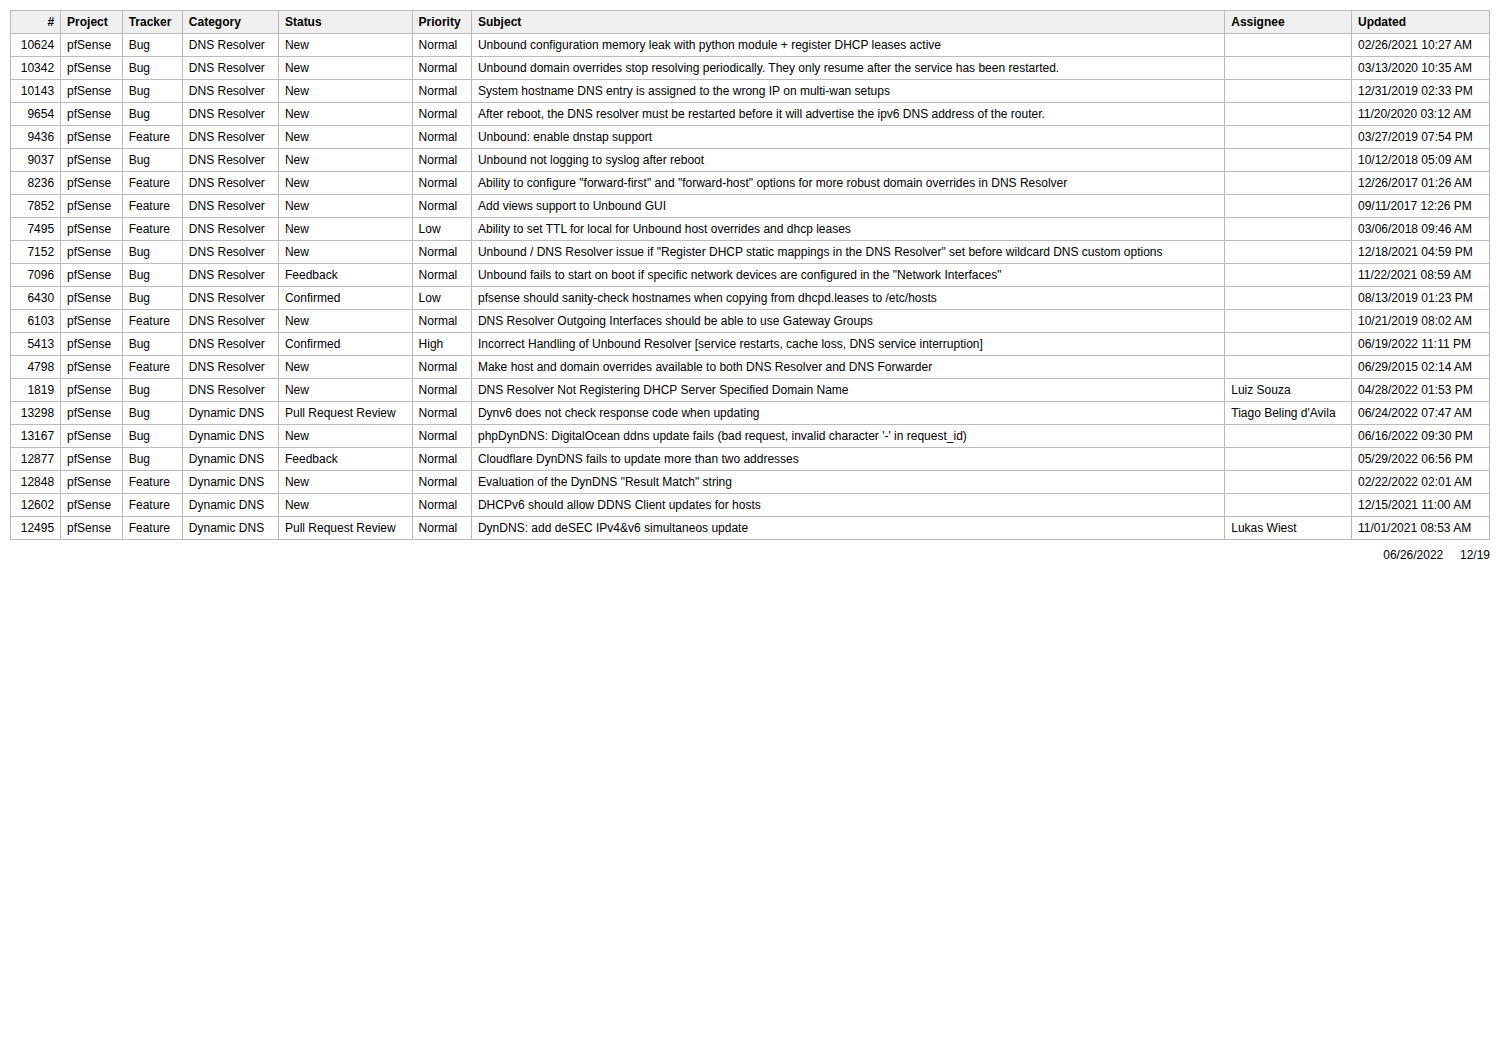| # | Project | Tracker | Category | Status | Priority | Subject | Assignee | Updated |
| --- | --- | --- | --- | --- | --- | --- | --- | --- |
| 10624 | pfSense | Bug | DNS Resolver | New | Normal | Unbound configuration memory leak with python module + register DHCP leases active | | 02/26/2021 10:27 AM |
| 10342 | pfSense | Bug | DNS Resolver | New | Normal | Unbound domain overrides stop resolving periodically. They only resume after the service has been restarted. | | 03/13/2020 10:35 AM |
| 10143 | pfSense | Bug | DNS Resolver | New | Normal | System hostname DNS entry is assigned to the wrong IP on multi-wan setups | | 12/31/2019 02:33 PM |
| 9654 | pfSense | Bug | DNS Resolver | New | Normal | After reboot, the DNS resolver must be restarted before it will advertise the ipv6 DNS address of the router. | | 11/20/2020 03:12 AM |
| 9436 | pfSense | Feature | DNS Resolver | New | Normal | Unbound: enable dnstap support | | 03/27/2019 07:54 PM |
| 9037 | pfSense | Bug | DNS Resolver | New | Normal | Unbound not logging to syslog after reboot | | 10/12/2018 05:09 AM |
| 8236 | pfSense | Feature | DNS Resolver | New | Normal | Ability to configure "forward-first" and "forward-host" options for more robust domain overrides in DNS Resolver | | 12/26/2017 01:26 AM |
| 7852 | pfSense | Feature | DNS Resolver | New | Normal | Add views support to Unbound GUI | | 09/11/2017 12:26 PM |
| 7495 | pfSense | Feature | DNS Resolver | New | Low | Ability to set TTL for local for Unbound host overrides and dhcp leases | | 03/06/2018 09:46 AM |
| 7152 | pfSense | Bug | DNS Resolver | New | Normal | Unbound / DNS Resolver issue if "Register DHCP static mappings in the DNS Resolver" set before wildcard DNS custom options | | 12/18/2021 04:59 PM |
| 7096 | pfSense | Bug | DNS Resolver | Feedback | Normal | Unbound fails to start on boot if specific network devices are configured in the "Network Interfaces" | | 11/22/2021 08:59 AM |
| 6430 | pfSense | Bug | DNS Resolver | Confirmed | Low | pfsense should sanity-check hostnames when copying from dhcpd.leases to /etc/hosts | | 08/13/2019 01:23 PM |
| 6103 | pfSense | Feature | DNS Resolver | New | Normal | DNS Resolver Outgoing Interfaces should be able to use Gateway Groups | | 10/21/2019 08:02 AM |
| 5413 | pfSense | Bug | DNS Resolver | Confirmed | High | Incorrect Handling of Unbound Resolver [service restarts, cache loss, DNS service interruption] | | 06/19/2022 11:11 PM |
| 4798 | pfSense | Feature | DNS Resolver | New | Normal | Make host and domain overrides available to both DNS Resolver and DNS Forwarder | | 06/29/2015 02:14 AM |
| 1819 | pfSense | Bug | DNS Resolver | New | Normal | DNS Resolver Not Registering DHCP Server Specified Domain Name | Luiz Souza | 04/28/2022 01:53 PM |
| 13298 | pfSense | Bug | Dynamic DNS | Pull Request Review | Normal | Dynv6 does not check response code when updating | Tiago Beling d'Avila | 06/24/2022 07:47 AM |
| 13167 | pfSense | Bug | Dynamic DNS | New | Normal | phpDynDNS: DigitalOcean ddns update fails (bad request, invalid character '-' in request_id) | | 06/16/2022 09:30 PM |
| 12877 | pfSense | Bug | Dynamic DNS | Feedback | Normal | Cloudflare DynDNS fails to update more than two addresses | | 05/29/2022 06:56 PM |
| 12848 | pfSense | Feature | Dynamic DNS | New | Normal | Evaluation of the DynDNS "Result Match" string | | 02/22/2022 02:01 AM |
| 12602 | pfSense | Feature | Dynamic DNS | New | Normal | DHCPv6 should allow DDNS Client updates for hosts | | 12/15/2021 11:00 AM |
| 12495 | pfSense | Feature | Dynamic DNS | Pull Request Review | Normal | DynDNS: add deSEC IPv4&v6 simultaneos update | Lukas Wiest | 11/01/2021 08:53 AM |
06/26/2022 12/19